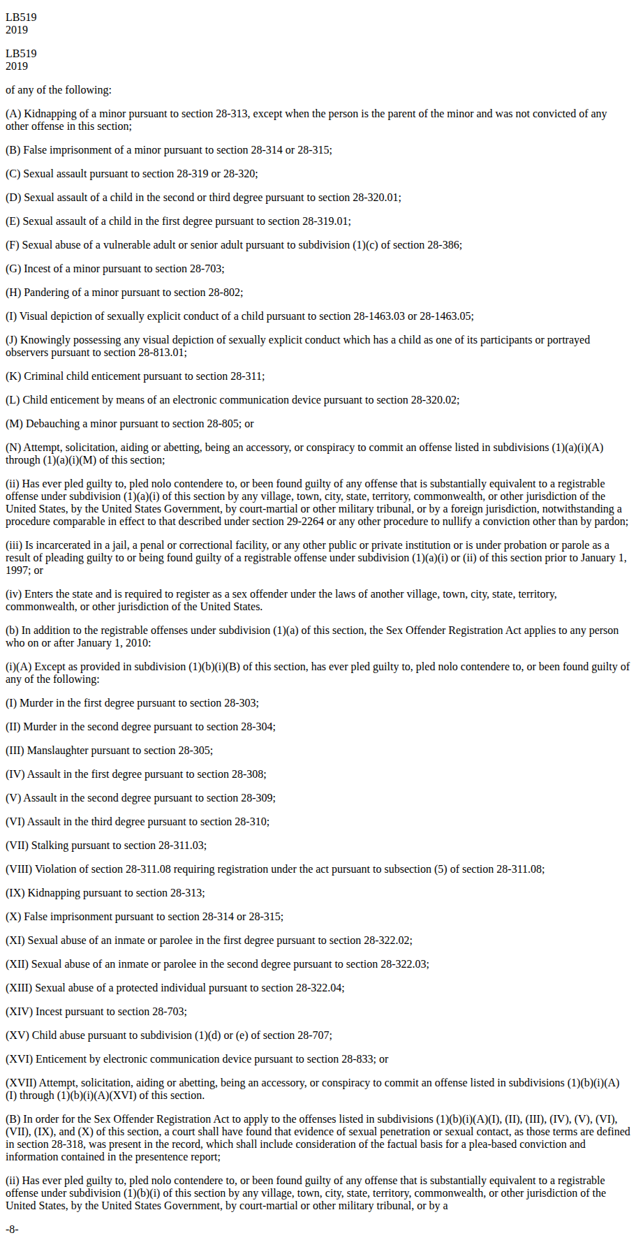LB519
2019
LB519
2019
of any of the following:
(A) Kidnapping of a minor pursuant to section 28-313, except when the person is the parent of the minor and was not convicted of any other offense in this section;
(B) False imprisonment of a minor pursuant to section 28-314 or 28-315;
(C) Sexual assault pursuant to section 28-319 or 28-320;
(D) Sexual assault of a child in the second or third degree pursuant to section 28-320.01;
(E) Sexual assault of a child in the first degree pursuant to section 28-319.01;
(F) Sexual abuse of a vulnerable adult or senior adult pursuant to subdivision (1)(c) of section 28-386;
(G) Incest of a minor pursuant to section 28-703;
(H) Pandering of a minor pursuant to section 28-802;
(I) Visual depiction of sexually explicit conduct of a child pursuant to section 28-1463.03 or 28-1463.05;
(J) Knowingly possessing any visual depiction of sexually explicit conduct which has a child as one of its participants or portrayed observers pursuant to section 28-813.01;
(K) Criminal child enticement pursuant to section 28-311;
(L) Child enticement by means of an electronic communication device pursuant to section 28-320.02;
(M) Debauching a minor pursuant to section 28-805; or
(N) Attempt, solicitation, aiding or abetting, being an accessory, or conspiracy to commit an offense listed in subdivisions (1)(a)(i)(A) through (1)(a)(i)(M) of this section;
(ii) Has ever pled guilty to, pled nolo contendere to, or been found guilty of any offense that is substantially equivalent to a registrable offense under subdivision (1)(a)(i) of this section by any village, town, city, state, territory, commonwealth, or other jurisdiction of the United States, by the United States Government, by court-martial or other military tribunal, or by a foreign jurisdiction, notwithstanding a procedure comparable in effect to that described under section 29-2264 or any other procedure to nullify a conviction other than by pardon;
(iii) Is incarcerated in a jail, a penal or correctional facility, or any other public or private institution or is under probation or parole as a result of pleading guilty to or being found guilty of a registrable offense under subdivision (1)(a)(i) or (ii) of this section prior to January 1, 1997; or
(iv) Enters the state and is required to register as a sex offender under the laws of another village, town, city, state, territory, commonwealth, or other jurisdiction of the United States.
(b) In addition to the registrable offenses under subdivision (1)(a) of this section, the Sex Offender Registration Act applies to any person who on or after January 1, 2010:
(i)(A) Except as provided in subdivision (1)(b)(i)(B) of this section, has ever pled guilty to, pled nolo contendere to, or been found guilty of any of the following:
(I) Murder in the first degree pursuant to section 28-303;
(II) Murder in the second degree pursuant to section 28-304;
(III) Manslaughter pursuant to section 28-305;
(IV) Assault in the first degree pursuant to section 28-308;
(V) Assault in the second degree pursuant to section 28-309;
(VI) Assault in the third degree pursuant to section 28-310;
(VII) Stalking pursuant to section 28-311.03;
(VIII) Violation of section 28-311.08 requiring registration under the act pursuant to subsection (5) of section 28-311.08;
(IX) Kidnapping pursuant to section 28-313;
(X) False imprisonment pursuant to section 28-314 or 28-315;
(XI) Sexual abuse of an inmate or parolee in the first degree pursuant to section 28-322.02;
(XII) Sexual abuse of an inmate or parolee in the second degree pursuant to section 28-322.03;
(XIII) Sexual abuse of a protected individual pursuant to section 28-322.04;
(XIV) Incest pursuant to section 28-703;
(XV) Child abuse pursuant to subdivision (1)(d) or (e) of section 28-707;
(XVI) Enticement by electronic communication device pursuant to section 28-833; or
(XVII) Attempt, solicitation, aiding or abetting, being an accessory, or conspiracy to commit an offense listed in subdivisions (1)(b)(i)(A)(I) through (1)(b)(i)(A)(XVI) of this section.
(B) In order for the Sex Offender Registration Act to apply to the offenses listed in subdivisions (1)(b)(i)(A)(I), (II), (III), (IV), (V), (VI), (VII), (IX), and (X) of this section, a court shall have found that evidence of sexual penetration or sexual contact, as those terms are defined in section 28-318, was present in the record, which shall include consideration of the factual basis for a plea-based conviction and information contained in the presentence report;
(ii) Has ever pled guilty to, pled nolo contendere to, or been found guilty of any offense that is substantially equivalent to a registrable offense under subdivision (1)(b)(i) of this section by any village, town, city, state, territory, commonwealth, or other jurisdiction of the United States, by the United States Government, by court-martial or other military tribunal, or by a
-8-